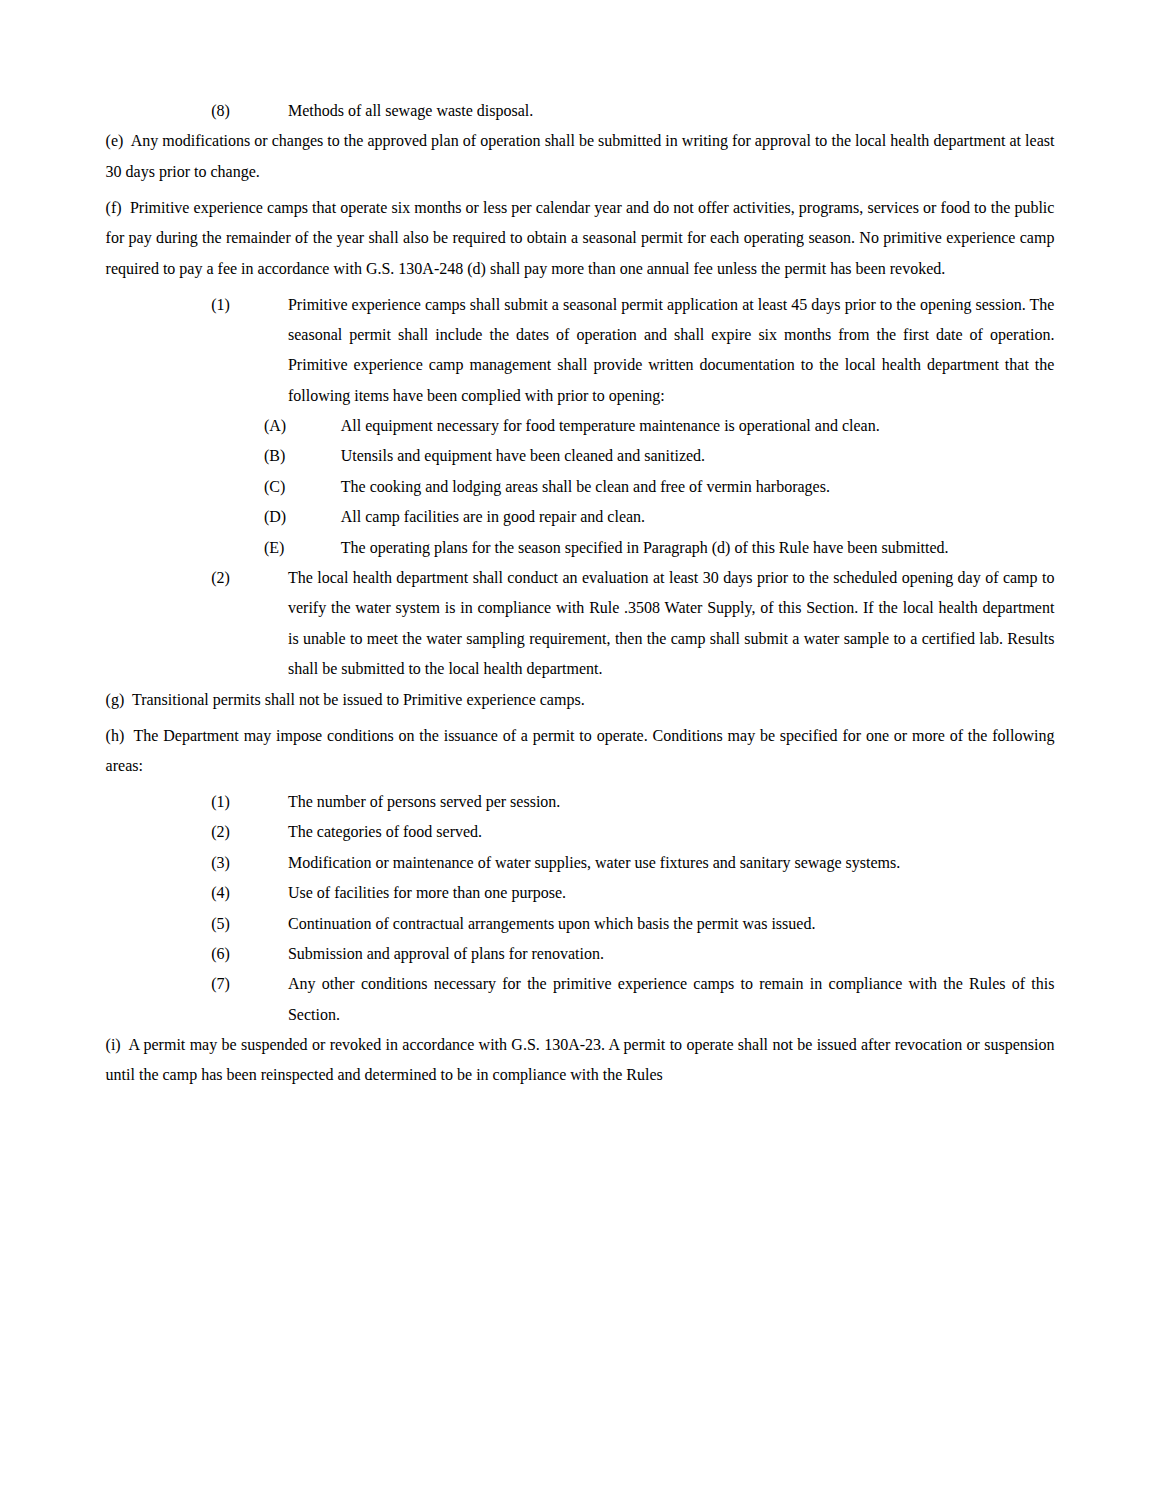(8) Methods of all sewage waste disposal.
(e) Any modifications or changes to the approved plan of operation shall be submitted in writing for approval to the local health department at least 30 days prior to change.
(f) Primitive experience camps that operate six months or less per calendar year and do not offer activities, programs, services or food to the public for pay during the remainder of the year shall also be required to obtain a seasonal permit for each operating season. No primitive experience camp required to pay a fee in accordance with G.S. 130A-248 (d) shall pay more than one annual fee unless the permit has been revoked.
(1) Primitive experience camps shall submit a seasonal permit application at least 45 days prior to the opening session. The seasonal permit shall include the dates of operation and shall expire six months from the first date of operation. Primitive experience camp management shall provide written documentation to the local health department that the following items have been complied with prior to opening:
(A) All equipment necessary for food temperature maintenance is operational and clean.
(B) Utensils and equipment have been cleaned and sanitized.
(C) The cooking and lodging areas shall be clean and free of vermin harborages.
(D) All camp facilities are in good repair and clean.
(E) The operating plans for the season specified in Paragraph (d) of this Rule have been submitted.
(2) The local health department shall conduct an evaluation at least 30 days prior to the scheduled opening day of camp to verify the water system is in compliance with Rule .3508 Water Supply, of this Section. If the local health department is unable to meet the water sampling requirement, then the camp shall submit a water sample to a certified lab. Results shall be submitted to the local health department.
(g) Transitional permits shall not be issued to Primitive experience camps.
(h) The Department may impose conditions on the issuance of a permit to operate. Conditions may be specified for one or more of the following areas:
(1) The number of persons served per session.
(2) The categories of food served.
(3) Modification or maintenance of water supplies, water use fixtures and sanitary sewage systems.
(4) Use of facilities for more than one purpose.
(5) Continuation of contractual arrangements upon which basis the permit was issued.
(6) Submission and approval of plans for renovation.
(7) Any other conditions necessary for the primitive experience camps to remain in compliance with the Rules of this Section.
(i) A permit may be suspended or revoked in accordance with G.S. 130A-23. A permit to operate shall not be issued after revocation or suspension until the camp has been reinspected and determined to be in compliance with the Rules